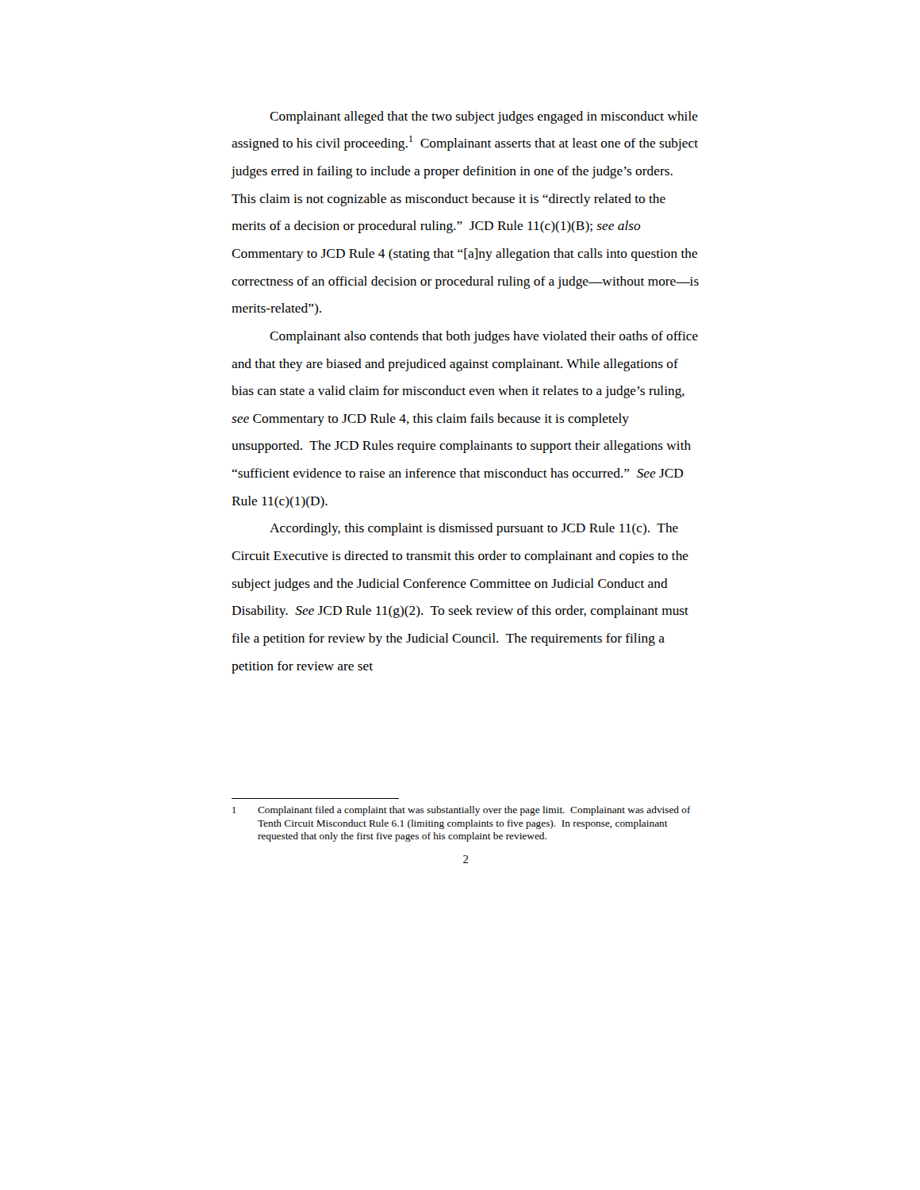Complainant alleged that the two subject judges engaged in misconduct while assigned to his civil proceeding.1 Complainant asserts that at least one of the subject judges erred in failing to include a proper definition in one of the judge’s orders. This claim is not cognizable as misconduct because it is “directly related to the merits of a decision or procedural ruling.” JCD Rule 11(c)(1)(B); see also Commentary to JCD Rule 4 (stating that “[a]ny allegation that calls into question the correctness of an official decision or procedural ruling of a judge—without more—is merits-related”).
Complainant also contends that both judges have violated their oaths of office and that they are biased and prejudiced against complainant. While allegations of bias can state a valid claim for misconduct even when it relates to a judge’s ruling, see Commentary to JCD Rule 4, this claim fails because it is completely unsupported. The JCD Rules require complainants to support their allegations with “sufficient evidence to raise an inference that misconduct has occurred.” See JCD Rule 11(c)(1)(D).
Accordingly, this complaint is dismissed pursuant to JCD Rule 11(c). The Circuit Executive is directed to transmit this order to complainant and copies to the subject judges and the Judicial Conference Committee on Judicial Conduct and Disability. See JCD Rule 11(g)(2). To seek review of this order, complainant must file a petition for review by the Judicial Council. The requirements for filing a petition for review are set
1
Complainant filed a complaint that was substantially over the page limit. Complainant was advised of Tenth Circuit Misconduct Rule 6.1 (limiting complaints to five pages). In response, complainant requested that only the first five pages of his complaint be reviewed.
2